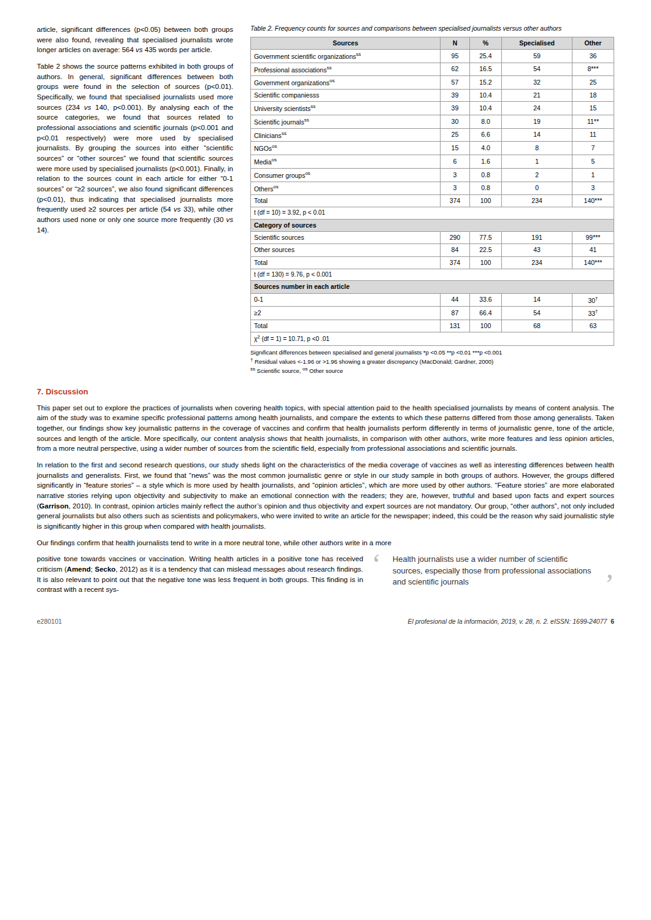article, significant differences (p<0.05) between both groups were also found, revealing that specialised journalists wrote longer articles on average: 564 vs 435 words per article.
Table 2 shows the source patterns exhibited in both groups of authors. In general, significant differences between both groups were found in the selection of sources (p<0.01). Specifically, we found that specialised journalists used more sources (234 vs 140, p<0.001). By analysing each of the source categories, we found that sources related to professional associations and scientific journals (p<0.001 and p<0.01 respectively) were more used by specialised journalists. By grouping the sources into either “scientific sources” or “other sources” we found that scientific sources were more used by specialised journalists (p<0.001). Finally, in relation to the sources count in each article for either “0-1 sources” or “≥2 sources”, we also found significant differences (p<0.01), thus indicating that specialised journalists more frequently used ≥2 sources per article (54 vs 33), while other authors used none or only one source more frequently (30 vs 14).
Table 2. Frequency counts for sources and comparisons between specialised journalists versus other authors
| Sources | N | % | Specialised | Other |
| --- | --- | --- | --- | --- |
| Government scientific organizations ss | 95 | 25.4 | 59 | 36 |
| Professional associations ss | 62 | 16.5 | 54 | 8*** |
| Government organizations os | 57 | 15.2 | 32 | 25 |
| Scientific companiesss | 39 | 10.4 | 21 | 18 |
| University scientists ss | 39 | 10.4 | 24 | 15 |
| Scientific journals ss | 30 | 8.0 | 19 | 11** |
| Clinicians ss | 25 | 6.6 | 14 | 11 |
| NGOs os | 15 | 4.0 | 8 | 7 |
| Media os | 6 | 1.6 | 1 | 5 |
| Consumer groups os | 3 | 0.8 | 2 | 1 |
| Others os | 3 | 0.8 | 0 | 3 |
| Total | 374 | 100 | 234 | 140*** |
| t (df = 10) = 3.92, p < 0.01 |
| Category of sources |
| Scientific sources | 290 | 77.5 | 191 | 99*** |
| Other sources | 84 | 22.5 | 43 | 41 |
| Total | 374 | 100 | 234 | 140*** |
| t (df = 130) = 9.76, p < 0.001 |
| Sources number in each article |
| 0-1 | 44 | 33.6 | 14 | 30 † |
| ≥2 | 87 | 66.4 | 54 | 33 † |
| Total | 131 | 100 | 68 | 63 |
| χ 2 (df = 1) = 10.71, p <0 .01 |
Significant differences between specialised and general journalists *p <0.05 **p <0.01 ***p <0.001
† Residual values <-1.96 or >1.96 showing a greater discrepancy (MacDonald; Gardner, 2000)
ss Scientific source, os Other source
7. Discussion
This paper set out to explore the practices of journalists when covering health topics, with special attention paid to the health specialised journalists by means of content analysis. The aim of the study was to examine specific professional patterns among health journalists, and compare the extents to which these patterns differed from those among generalists. Taken together, our findings show key journalistic patterns in the coverage of vaccines and confirm that health journalists perform differently in terms of journalistic genre, tone of the article, sources and length of the article. More specifically, our content analysis shows that health journalists, in comparison with other authors, write more features and less opinion articles, from a more neutral perspective, using a wider number of sources from the scientific field, especially from professional associations and scientific journals.
In relation to the first and second research questions, our study sheds light on the characteristics of the media coverage of vaccines as well as interesting differences between health journalists and generalists. First, we found that “news” was the most common journalistic genre or style in our study sample in both groups of authors. However, the groups differed significantly in “feature stories” – a style which is more used by health journalists, and “opinion articles”, which are more used by other authors. “Feature stories” are more elaborated narrative stories relying upon objectivity and subjectivity to make an emotional connection with the readers; they are, however, truthful and based upon facts and expert sources (Garrison, 2010). In contrast, opinion articles mainly reflect the author’s opinion and thus objectivity and expert sources are not mandatory. Our group, “other authors”, not only included general journalists but also others such as scientists and policymakers, who were invited to write an article for the newspaper; indeed, this could be the reason why said journalistic style is significantly higher in this group when compared with health journalists.
Our findings confirm that health journalists tend to write in a more neutral tone, while other authors write in a more
positive tone towards vaccines or vaccination. Writing health articles in a positive tone has received criticism (Amend; Secko, 2012) as it is a tendency that can mislead messages about research findings. It is also relevant to point out that the negative tone was less frequent in both groups. This finding is in contrast with a recent sys-
‘ Health journalists use a wider number of scientific sources, especially those from professional associations and scientific journals ’
e280101
El profesional de la información, 2019, v. 28, n. 2. eISSN: 1699-24077 6